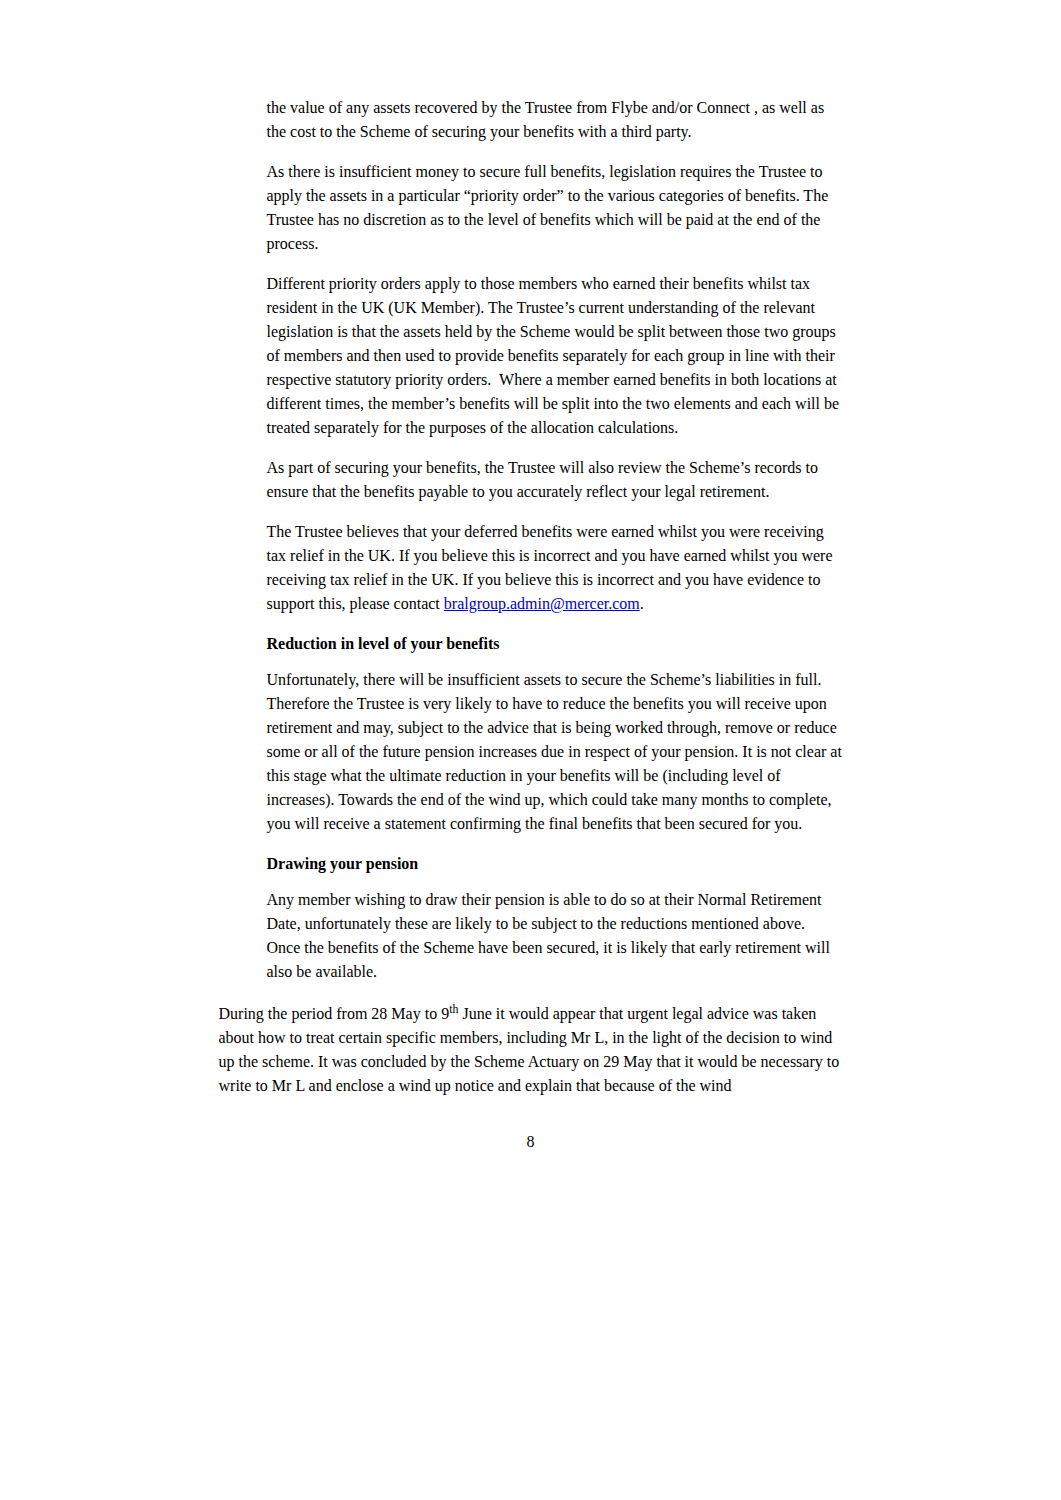the value of any assets recovered by the Trustee from Flybe and/or Connect , as well as the cost to the Scheme of securing your benefits with a third party.
As there is insufficient money to secure full benefits, legislation requires the Trustee to apply the assets in a particular “priority order” to the various categories of benefits. The Trustee has no discretion as to the level of benefits which will be paid at the end of the process.
Different priority orders apply to those members who earned their benefits whilst tax resident in the UK (UK Member). The Trustee’s current understanding of the relevant legislation is that the assets held by the Scheme would be split between those two groups of members and then used to provide benefits separately for each group in line with their respective statutory priority orders. Where a member earned benefits in both locations at different times, the member’s benefits will be split into the two elements and each will be treated separately for the purposes of the allocation calculations.
As part of securing your benefits, the Trustee will also review the Scheme’s records to ensure that the benefits payable to you accurately reflect your legal retirement.
The Trustee believes that your deferred benefits were earned whilst you were receiving tax relief in the UK. If you believe this is incorrect and you have earned whilst you were receiving tax relief in the UK. If you believe this is incorrect and you have evidence to support this, please contact bralgroup.admin@mercer.com.
Reduction in level of your benefits
Unfortunately, there will be insufficient assets to secure the Scheme’s liabilities in full. Therefore the Trustee is very likely to have to reduce the benefits you will receive upon retirement and may, subject to the advice that is being worked through, remove or reduce some or all of the future pension increases due in respect of your pension. It is not clear at this stage what the ultimate reduction in your benefits will be (including level of increases). Towards the end of the wind up, which could take many months to complete, you will receive a statement confirming the final benefits that been secured for you.
Drawing your pension
Any member wishing to draw their pension is able to do so at their Normal Retirement Date, unfortunately these are likely to be subject to the reductions mentioned above. Once the benefits of the Scheme have been secured, it is likely that early retirement will also be available.
During the period from 28 May to 9th June it would appear that urgent legal advice was taken about how to treat certain specific members, including Mr L, in the light of the decision to wind up the scheme. It was concluded by the Scheme Actuary on 29 May that it would be necessary to write to Mr L and enclose a wind up notice and explain that because of the wind
8